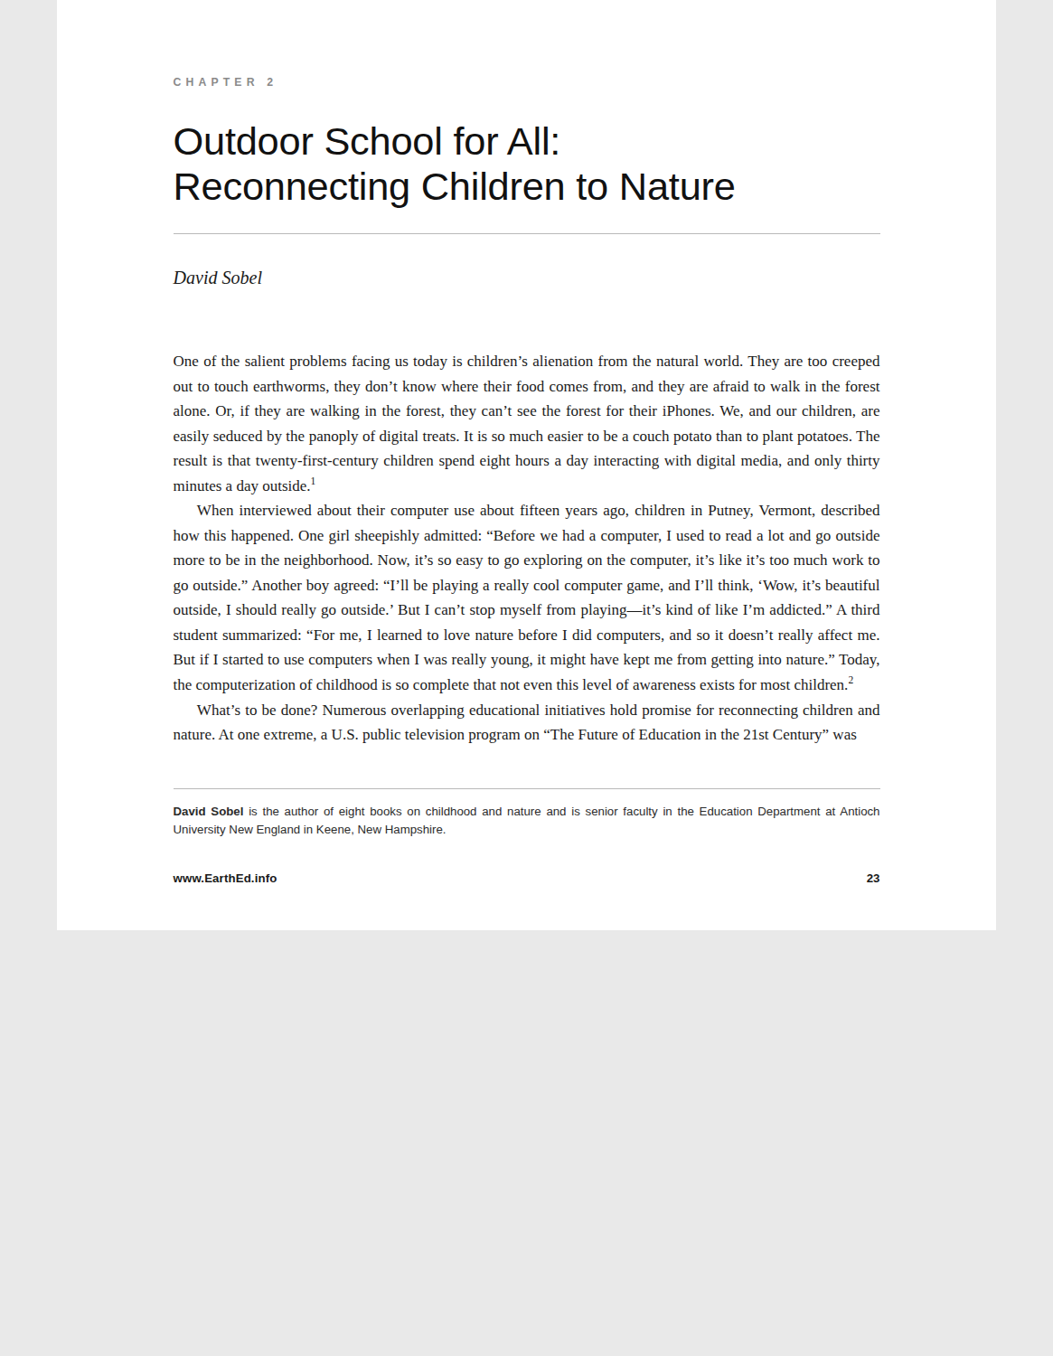Chapter 2
Outdoor School for All:
Reconnecting Children to Nature
David Sobel
One of the salient problems facing us today is children’s alienation from the natural world. They are too creeped out to touch earthworms, they don’t know where their food comes from, and they are afraid to walk in the forest alone. Or, if they are walking in the forest, they can’t see the forest for their iPhones. We, and our children, are easily seduced by the panoply of digital treats. It is so much easier to be a couch potato than to plant potatoes. The result is that twenty-first-century children spend eight hours a day interacting with digital media, and only thirty minutes a day outside.1
When interviewed about their computer use about fifteen years ago, children in Putney, Vermont, described how this happened. One girl sheepishly admitted: “Before we had a computer, I used to read a lot and go outside more to be in the neighborhood. Now, it’s so easy to go exploring on the computer, it’s like it’s too much work to go outside.” Another boy agreed: “I’ll be playing a really cool computer game, and I’ll think, ‘Wow, it’s beautiful outside, I should really go outside.’ But I can’t stop myself from playing—it’s kind of like I’m addicted.” A third student summarized: “For me, I learned to love nature before I did computers, and so it doesn’t really affect me. But if I started to use computers when I was really young, it might have kept me from getting into nature.” Today, the computerization of childhood is so complete that not even this level of awareness exists for most children.2
What’s to be done? Numerous overlapping educational initiatives hold promise for reconnecting children and nature. At one extreme, a U.S. public television program on “The Future of Education in the 21st Century” was
David Sobel is the author of eight books on childhood and nature and is senior faculty in the Education Department at Antioch University New England in Keene, New Hampshire.
www.EarthEd.info 23